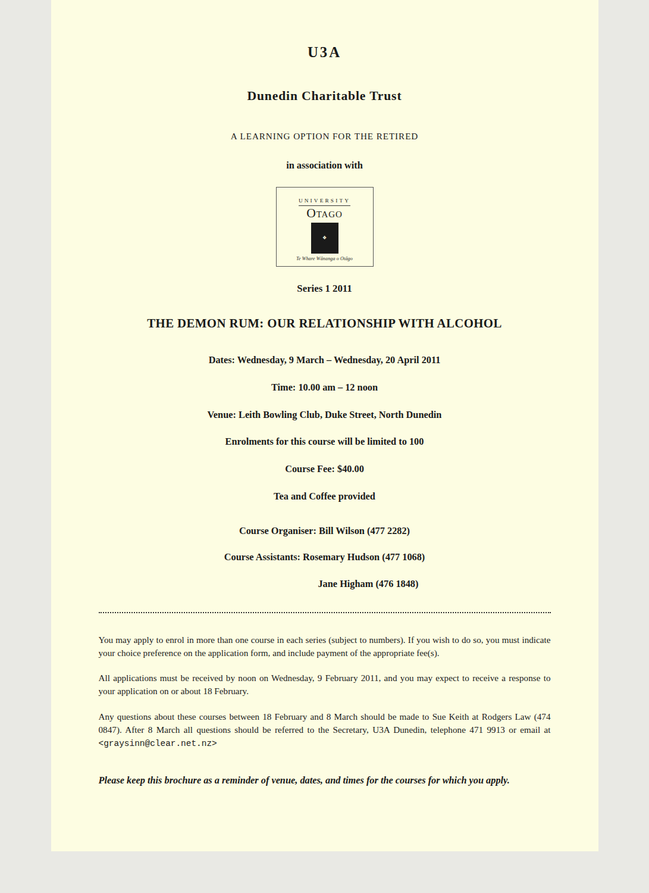U3A
Dunedin Charitable Trust
A LEARNING OPTION FOR THE RETIRED
in association with
University
Otago
❖
Te Whare Wānanga o Otāgo
Series 1 2011
THE DEMON RUM: OUR RELATIONSHIP WITH ALCOHOL
Dates: Wednesday, 9 March – Wednesday, 20 April 2011
Time: 10.00 am – 12 noon
Venue: Leith Bowling Club, Duke Street, North Dunedin
Enrolments for this course will be limited to 100
Course Fee: $40.00
Tea and Coffee provided
Course Organiser: Bill Wilson (477 2282)
Course Assistants: Rosemary Hudson (477 1068)
Jane Higham (476 1848)
You may apply to enrol in more than one course in each series (subject to numbers). If you wish to do so, you must indicate your choice preference on the application form, and include payment of the appropriate fee(s).
All applications must be received by noon on Wednesday, 9 February 2011, and you may expect to receive a response to your application on or about 18 February.
Any questions about these courses between 18 February and 8 March should be made to Sue Keith at Rodgers Law (474 0847). After 8 March all questions should be referred to the Secretary, U3A Dunedin, telephone 471 9913 or email at <graysinn@clear.net.nz>
Please keep this brochure as a reminder of venue, dates, and times for the courses for which you apply.